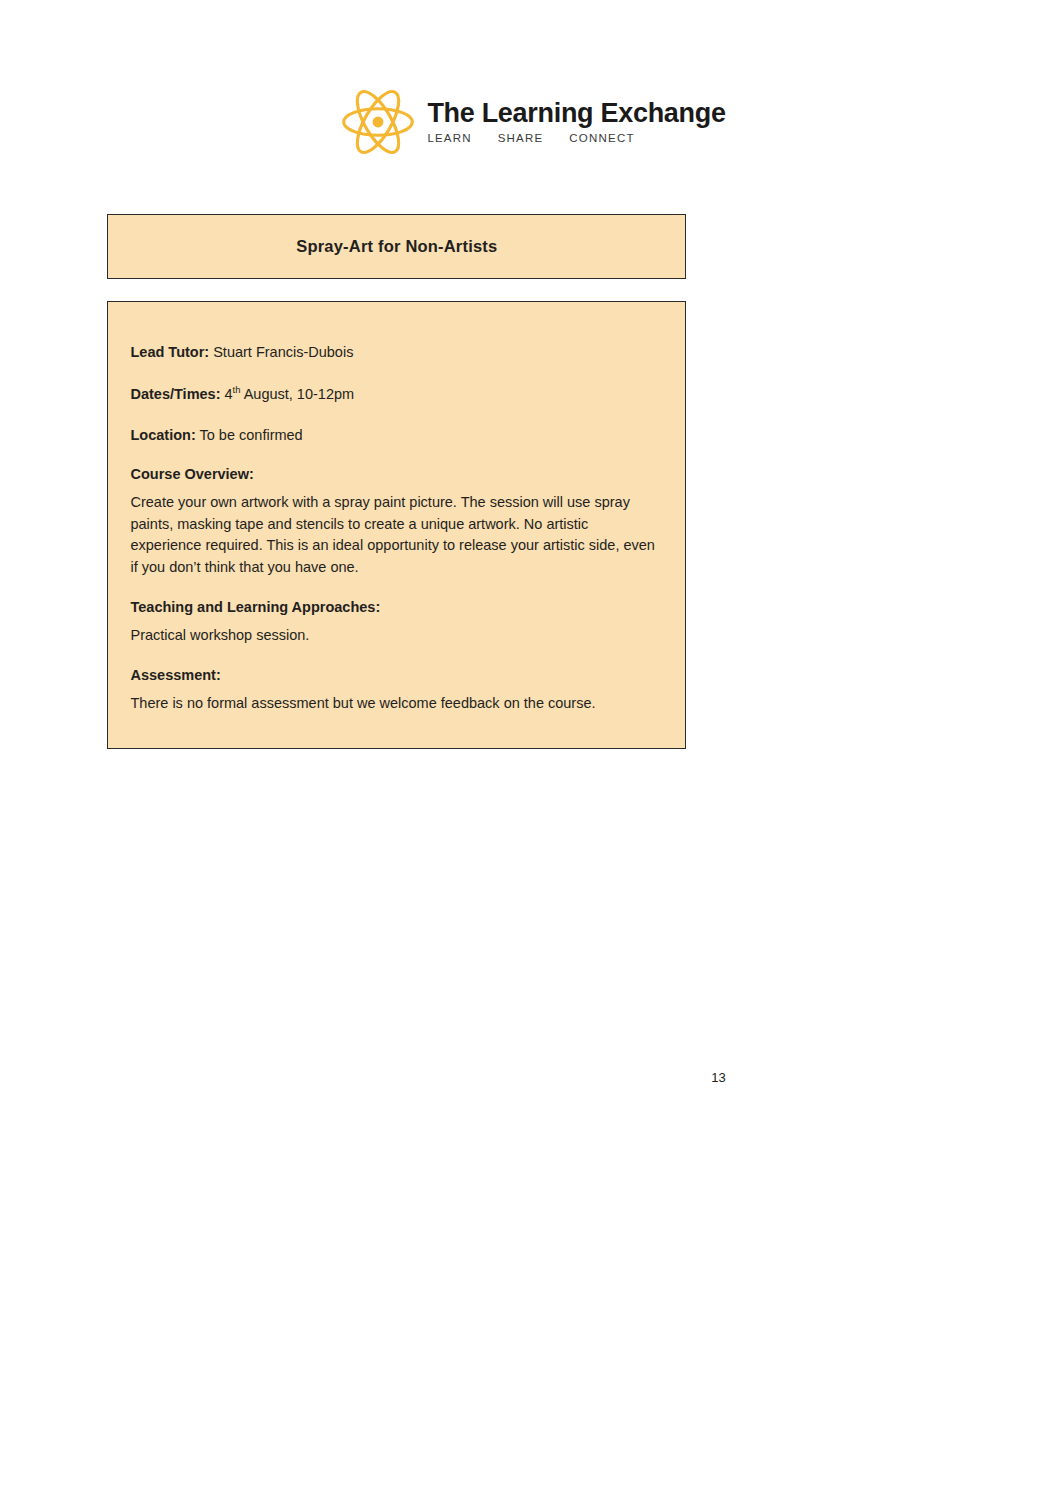The Learning Exchange
LEARN SHARE CONNECT
Spray-Art for Non-Artists
Lead Tutor: Stuart Francis-Dubois
Dates/Times: 4th August, 10-12pm
Location: To be confirmed
Course Overview:
Create your own artwork with a spray paint picture. The session will use spray paints, masking tape and stencils to create a unique artwork. No artistic experience required. This is an ideal opportunity to release your artistic side, even if you don’t think that you have one.
Teaching and Learning Approaches:
Practical workshop session.
Assessment:
There is no formal assessment but we welcome feedback on the course.
13